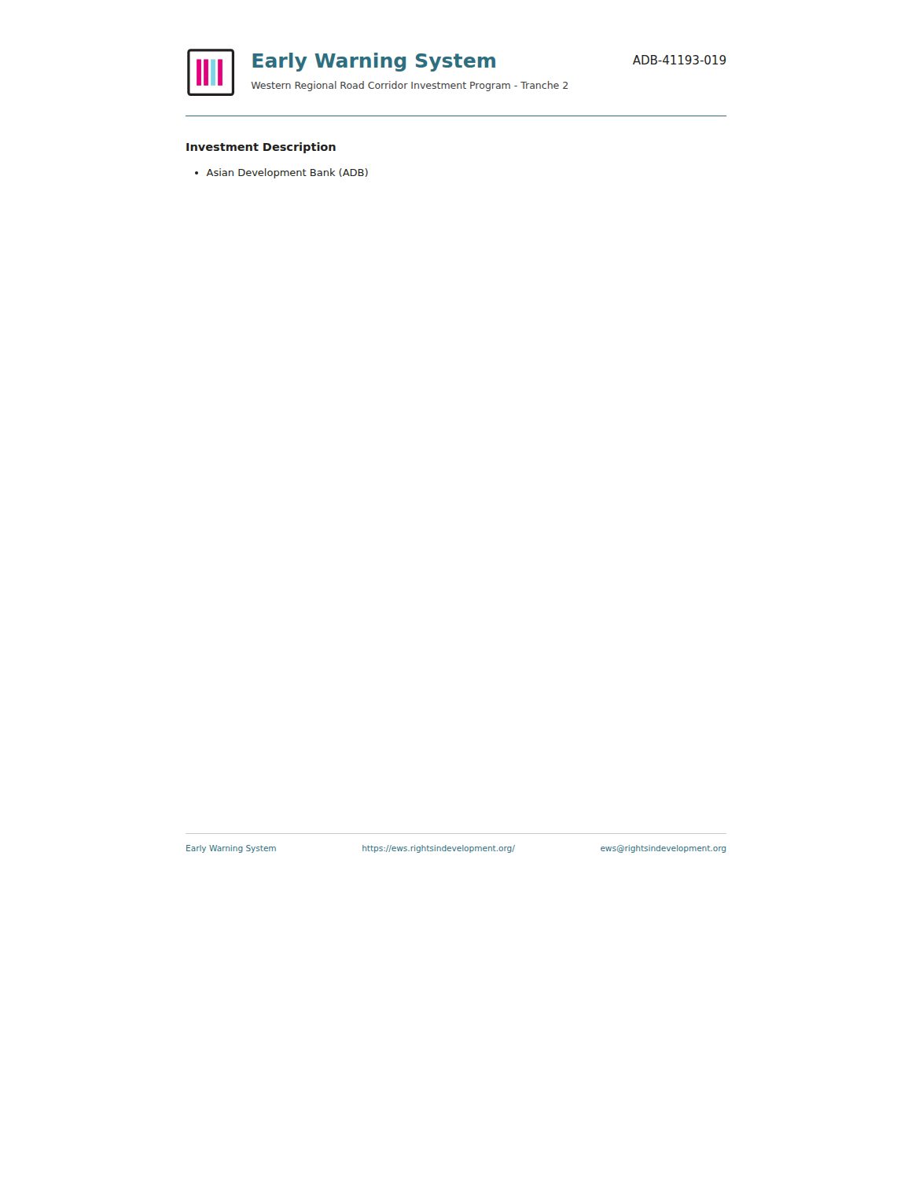Early Warning System
Western Regional Road Corridor Investment Program - Tranche 2
ADB-41193-019
Investment Description
Asian Development Bank (ADB)
Early Warning System
https://ews.rightsindevelopment.org/
ews@rightsindevelopment.org